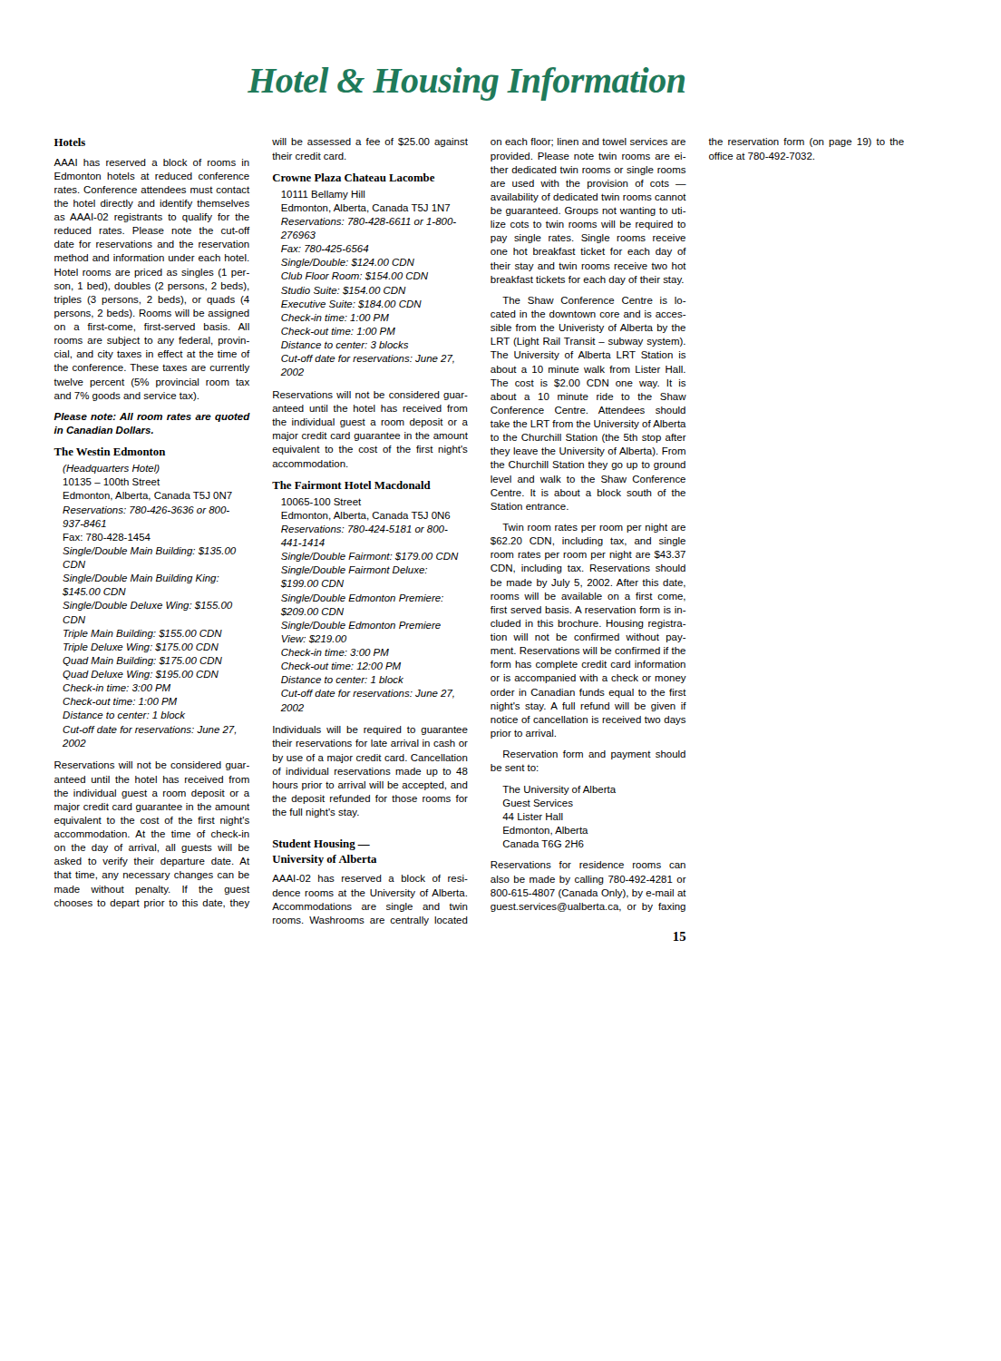Hotel & Housing Information
Hotels
AAAI has reserved a block of rooms in Edmonton hotels at reduced conference rates. Conference attendees must contact the hotel directly and identify themselves as AAAI-02 registrants to qualify for the reduced rates. Please note the cut-off date for reservations and the reservation method and information under each hotel. Hotel rooms are priced as singles (1 person, 1 bed), doubles (2 persons, 2 beds), triples (3 persons, 2 beds), or quads (4 persons, 2 beds). Rooms will be assigned on a first-come, first-served basis. All rooms are subject to any federal, provincial, and city taxes in effect at the time of the conference. These taxes are currently twelve percent (5% provincial room tax and 7% goods and service tax).
Please note: All room rates are quoted in Canadian Dollars.
The Westin Edmonton (Headquarters Hotel) 10135 – 100th Street Edmonton, Alberta, Canada T5J 0N7 Reservations: 780-426-3636 or 800-937-8461 Fax: 780-428-1454 Single/Double Main Building: $135.00 CDN Single/Double Main Building King: $145.00 CDN Single/Double Deluxe Wing: $155.00 CDN Triple Main Building: $155.00 CDN Triple Deluxe Wing: $175.00 CDN Quad Main Building: $175.00 CDN Quad Deluxe Wing: $195.00 CDN Check-in time: 3:00 PM Check-out time: 1:00 PM Distance to center: 1 block Cut-off date for reservations: June 27, 2002
Reservations will not be considered guaranteed until the hotel has received from the individual guest a room deposit or a major credit card guarantee in the amount equivalent to the cost of the first night's accommodation. At the time of check-in on the day of arrival, all guests will be asked to verify their departure date. At that time, any necessary changes can be made without penalty. If the guest chooses to depart prior to this date, they will be assessed a fee of $25.00 against their credit card.
Crowne Plaza Chateau Lacombe 10111 Bellamy Hill Edmonton, Alberta, Canada T5J 1N7 Reservations: 780-428-6611 or 1-800-276963 Fax: 780-425-6564 Single/Double: $124.00 CDN Club Floor Room: $154.00 CDN Studio Suite: $154.00 CDN Executive Suite: $184.00 CDN Check-in time: 1:00 PM Check-out time: 1:00 PM Distance to center: 3 blocks Cut-off date for reservations: June 27, 2002
Reservations will not be considered guaranteed until the hotel has received from the individual guest a room deposit or a major credit card guarantee in the amount equivalent to the cost of the first night's accommodation.
The Fairmont Hotel Macdonald 10065-100 Street Edmonton, Alberta, Canada T5J 0N6 Reservations: 780-424-5181 or 800-441-1414 Single/Double Fairmont: $179.00 CDN Single/Double Fairmont Deluxe: $199.00 CDN Single/Double Edmonton Premiere: $209.00 CDN Single/Double Edmonton Premiere View: $219.00 Check-in time: 3:00 PM Check-out time: 12:00 PM Distance to center: 1 block Cut-off date for reservations: June 27, 2002
Individuals will be required to guarantee their reservations for late arrival in cash or by use of a major credit card. Cancellation of individual reservations made up to 48 hours prior to arrival will be accepted, and the deposit refunded for those rooms for the full night's stay.
Student Housing —
University of Alberta
AAAI-02 has reserved a block of residence rooms at the University of Alberta. Accommodations are single and twin rooms. Washrooms are centrally located on each floor; linen and towel services are provided. Please note twin rooms are either dedicated twin rooms or single rooms are used with the provision of cots — availability of dedicated twin rooms cannot be guaranteed. Groups not wanting to utilize cots to twin rooms will be required to pay single rates. Single rooms receive one hot breakfast ticket for each day of their stay and twin rooms receive two hot breakfast tickets for each day of their stay.
The Shaw Conference Centre is located in the downtown core and is accessible from the Univeristy of Alberta by the LRT (Light Rail Transit – subway system). The University of Alberta LRT Station is about a 10 minute walk from Lister Hall. The cost is $2.00 CDN one way. It is about a 10 minute ride to the Shaw Conference Centre. Attendees should take the LRT from the University of Alberta to the Churchill Station (the 5th stop after they leave the University of Alberta). From the Churchill Station they go up to ground level and walk to the Shaw Conference Centre. It is about a block south of the Station entrance.
Twin room rates per room per night are $62.20 CDN, including tax, and single room rates per room per night are $43.37 CDN, including tax. Reservations should be made by July 5, 2002. After this date, rooms will be available on a first come, first served basis. A reservation form is included in this brochure. Housing registration will not be confirmed without payment. Reservations will be confirmed if the form has complete credit card information or is accompanied with a check or money order in Canadian funds equal to the first night's stay. A full refund will be given if notice of cancellation is received two days prior to arrival.
Reservation form and payment should be sent to:
The University of Alberta Guest Services 44 Lister Hall Edmonton, Alberta Canada T6G 2H6
Reservations for residence rooms can also be made by calling 780-492-4281 or 800-615-4807 (Canada Only), by e-mail at guest.services@ualberta.ca, or by faxing the reservation form (on page 19) to the office at 780-492-7032.
15